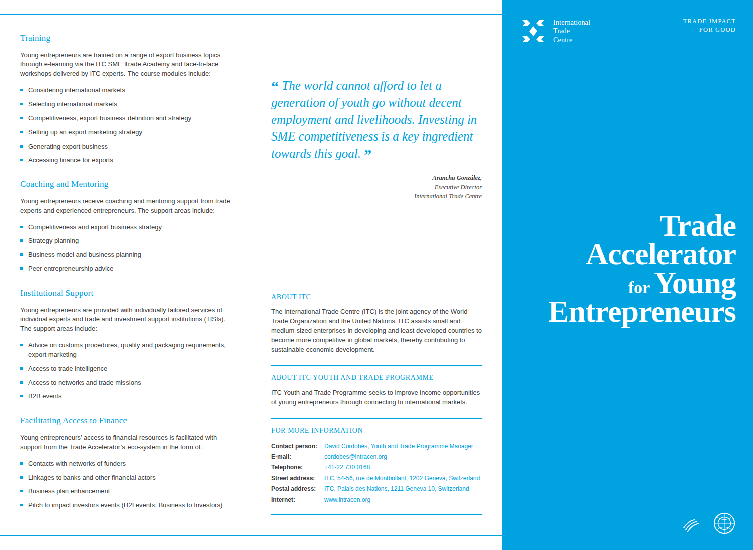Training
Young entrepreneurs are trained on a range of export business topics through e-learning via the ITC SME Trade Academy and face-to-face workshops delivered by ITC experts. The course modules include:
Considering international markets
Selecting international markets
Competitiveness, export business definition and strategy
Setting up an export marketing strategy
Generating export business
Accessing finance for exports
Coaching and Mentoring
Young entrepreneurs receive coaching and mentoring support from trade experts and experienced entrepreneurs. The support areas include:
Competitiveness and export business strategy
Strategy planning
Business model and business planning
Peer entrepreneurship advice
Institutional Support
Young entrepreneurs are provided with individually tailored services of individual experts and trade and investment support institutions (TISIs).
The support areas include:
Advice on customs procedures, quality and packaging requirements, export marketing
Access to trade intelligence
Access to networks and trade missions
B2B events
Facilitating Access to Finance
Young entrepreneurs’ access to financial resources is facilitated with support from the Trade Accelerator’s eco-system in the form of:
Contacts with networks of funders
Linkages to banks and other financial actors
Business plan enhancement
Pitch to impact investors events (B2I events: Business to Investors)
“ The world cannot afford to let a generation of youth go without decent employment and livelihoods. Investing in SME competitiveness is a key ingredient towards this goal. ”
Arancha González,
Executive Director
International Trade Centre
ABOUT ITC
The International Trade Centre (ITC) is the joint agency of the World Trade Organization and the United Nations. ITC assists small and medium-sized enterprises in developing and least developed countries to become more competitive in global markets, thereby contributing to sustainable economic development.
ABOUT ITC YOUTH AND TRADE PROGRAMME
ITC Youth and Trade Programme seeks to improve income opportunities of young entrepreneurs through connecting to international markets.
FOR MORE INFORMATION
| Contact person: | David Cordobés, Youth and Trade Programme Manager |
| E-mail: | cordobes@intracen.org |
| Telephone: | +41-22 730 0168 |
| Street address: | ITC, 54-56, rue de Montbrillant, 1202 Geneva, Switzerland |
| Postal address: | ITC, Palais des Nations, 1211 Geneva 10, Switzerland |
| Internet: | www.intracen.org |
International
Trade
Centre
TRADE IMPACT
FOR GOOD
Trade Accelerator for Young Entrepreneurs